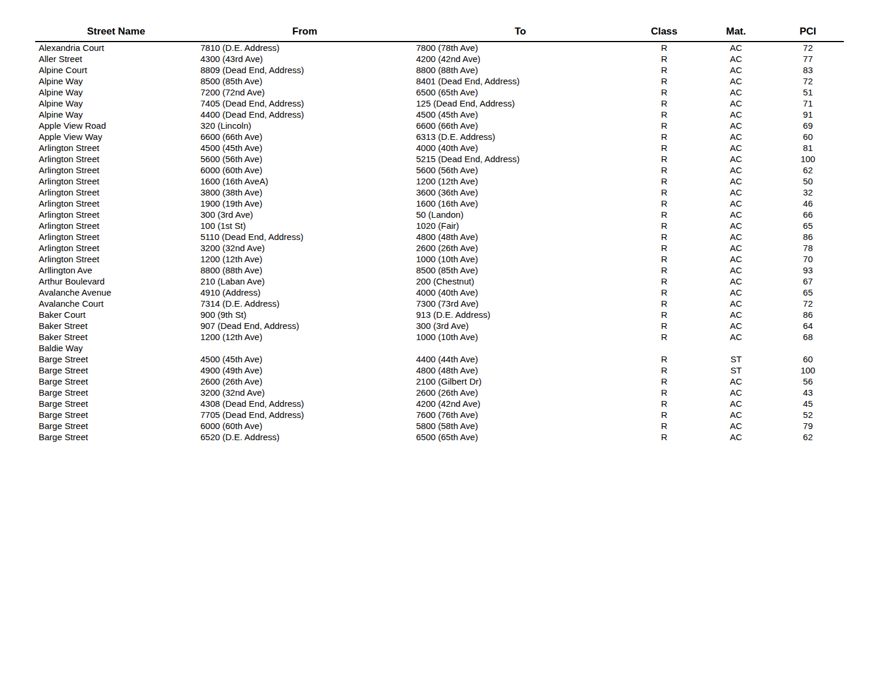| Street Name | From | To | Class | Mat. | PCI |
| --- | --- | --- | --- | --- | --- |
| Alexandria Court | 7810 (D.E. Address) | 7800 (78th Ave) | R | AC | 72 |
| Aller Street | 4300 (43rd Ave) | 4200 (42nd Ave) | R | AC | 77 |
| Alpine Court | 8809 (Dead End, Address) | 8800 (88th Ave) | R | AC | 83 |
| Alpine Way | 8500 (85th Ave) | 8401 (Dead End, Address) | R | AC | 72 |
| Alpine Way | 7200 (72nd Ave) | 6500 (65th Ave) | R | AC | 51 |
| Alpine Way | 7405 (Dead End, Address) | 125 (Dead End, Address) | R | AC | 71 |
| Alpine Way | 4400 (Dead End, Address) | 4500 (45th Ave) | R | AC | 91 |
| Apple View Road | 320 (Lincoln) | 6600 (66th Ave) | R | AC | 69 |
| Apple View Way | 6600 (66th Ave) | 6313 (D.E. Address) | R | AC | 60 |
| Arlington Street | 4500 (45th Ave) | 4000 (40th Ave) | R | AC | 81 |
| Arlington Street | 5600 (56th Ave) | 5215 (Dead End, Address) | R | AC | 100 |
| Arlington Street | 6000 (60th Ave) | 5600 (56th Ave) | R | AC | 62 |
| Arlington Street | 1600 (16th AveA) | 1200 (12th Ave) | R | AC | 50 |
| Arlington Street | 3800 (38th Ave) | 3600 (36th Ave) | R | AC | 32 |
| Arlington Street | 1900 (19th Ave) | 1600 (16th Ave) | R | AC | 46 |
| Arlington Street | 300 (3rd Ave) | 50 (Landon) | R | AC | 66 |
| Arlington Street | 100 (1st St) | 1020 (Fair) | R | AC | 65 |
| Arlington Street | 5110 (Dead End, Address) | 4800 (48th Ave) | R | AC | 86 |
| Arlington Street | 3200 (32nd Ave) | 2600 (26th Ave) | R | AC | 78 |
| Arlington Street | 1200 (12th Ave) | 1000 (10th Ave) | R | AC | 70 |
| Arllington Ave | 8800 (88th Ave) | 8500 (85th Ave) | R | AC | 93 |
| Arthur Boulevard | 210 (Laban Ave) | 200 (Chestnut) | R | AC | 67 |
| Avalanche Avenue | 4910 (Address) | 4000 (40th Ave) | R | AC | 65 |
| Avalanche Court | 7314 (D.E. Address) | 7300 (73rd Ave) | R | AC | 72 |
| Baker Court | 900 (9th St) | 913 (D.E. Address) | R | AC | 86 |
| Baker Street | 907 (Dead End, Address) | 300 (3rd Ave) | R | AC | 64 |
| Baker Street | 1200 (12th Ave) | 1000 (10th Ave) | R | AC | 68 |
| Baldie Way | | | | | |
| Barge Street | 4500 (45th Ave) | 4400 (44th Ave) | R | ST | 60 |
| Barge Street | 4900 (49th Ave) | 4800 (48th Ave) | R | ST | 100 |
| Barge Street | 2600 (26th Ave) | 2100 (Gilbert Dr) | R | AC | 56 |
| Barge Street | 3200 (32nd Ave) | 2600 (26th Ave) | R | AC | 43 |
| Barge Street | 4308 (Dead End, Address) | 4200 (42nd Ave) | R | AC | 45 |
| Barge Street | 7705 (Dead End, Address) | 7600 (76th Ave) | R | AC | 52 |
| Barge Street | 6000 (60th Ave) | 5800 (58th Ave) | R | AC | 79 |
| Barge Street | 6520 (D.E. Address) | 6500 (65th Ave) | R | AC | 62 |